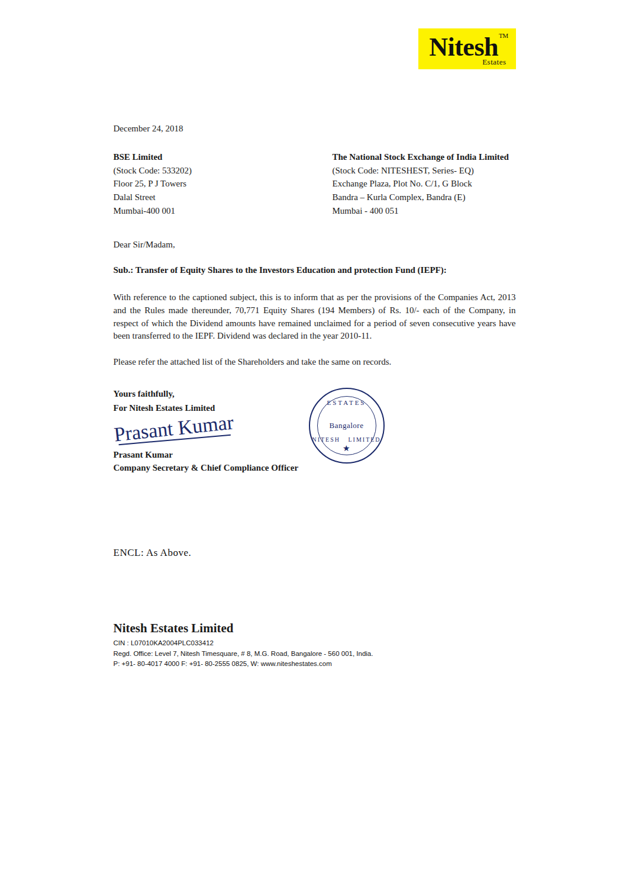NiteshTM
Estates
December 24, 2018
BSE Limited
(Stock Code: 533202)
Floor 25, P J Towers
Dalal Street
Mumbai-400 001
The National Stock Exchange of India Limited
(Stock Code: NITESHEST, Series- EQ)
Exchange Plaza, Plot No. C/1, G Block
Bandra – Kurla Complex, Bandra (E)
Mumbai - 400 051
Dear Sir/Madam,
Sub.: Transfer of Equity Shares to the Investors Education and protection Fund (IEPF):
With reference to the captioned subject, this is to inform that as per the provisions of the Companies Act, 2013 and the Rules made thereunder, 70,771 Equity Shares (194 Members) of Rs. 10/- each of the Company, in respect of which the Dividend amounts have remained unclaimed for a period of seven consecutive years have been transferred to the IEPF. Dividend was declared in the year 2010-11.
Please refer the attached list of the Shareholders and take the same on records.
Yours faithfully,
For Nitesh Estates Limited
Prasant Kumar
ESTATES
Bangalore
NITESH LIMITED
★
Prasant Kumar
Company Secretary & Chief Compliance Officer
ENCL: As Above.
Nitesh Estates Limited
CIN : L07010KA2004PLC033412
Regd. Office: Level 7, Nitesh Timesquare, # 8, M.G. Road, Bangalore - 560 001, India.
P: +91- 80-4017 4000 F: +91- 80-2555 0825, W: www.niteshestates.com